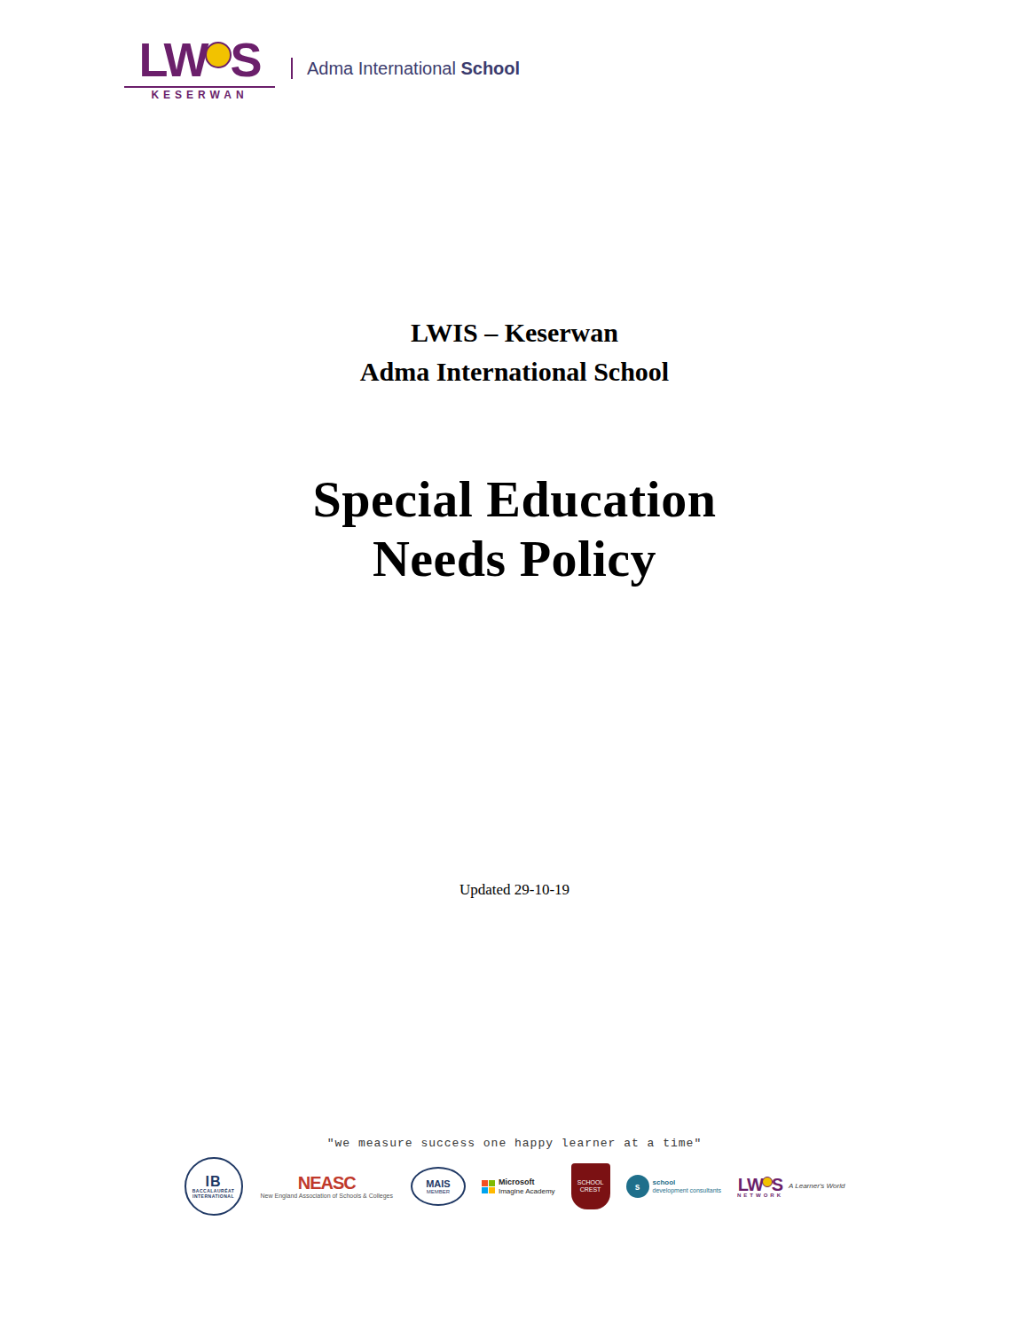LW S
KESERWAN
Adma International School
LWIS – Keserwan
Adma International School
Special Education
Needs Policy
Updated 29-10-19
"we measure success one happy learner at a time"
IB BACCALAURÉAT INTERNATIONAL
NEASC New England Association of Schools & Colleges
MAIS MEMBER
Microsoft Imagine Academy
SCHOOL CREST
s school development consultants
LW S NETWORK A Learner's World